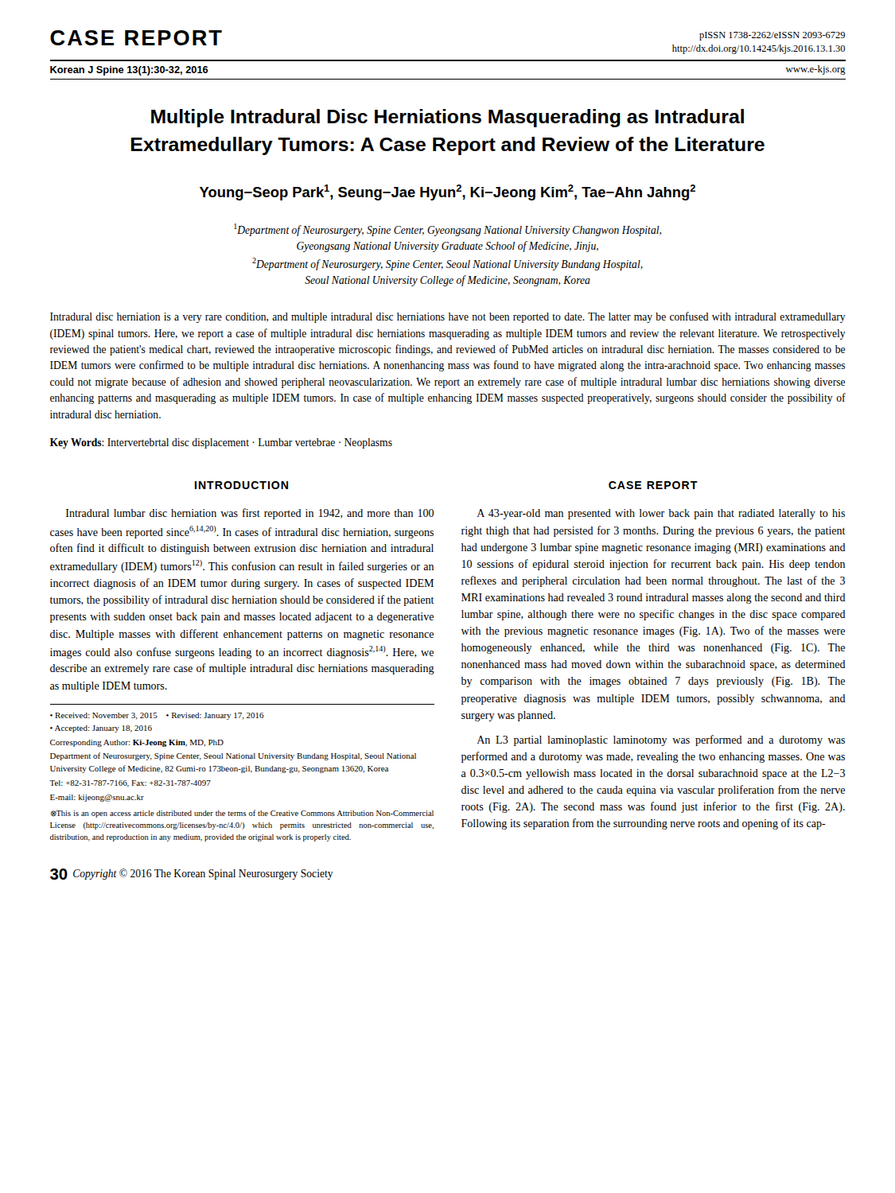CASE REPORT
pISSN 1738-2262/eISSN 2093-6729
http://dx.doi.org/10.14245/kjs.2016.13.1.30
Korean J Spine 13(1):30-32, 2016 www.e-kjs.org
Multiple Intradural Disc Herniations Masquerading as Intradural
Extramedullary Tumors: A Case Report and Review of the Literature
Young−Seop Park1, Seung−Jae Hyun2, Ki−Jeong Kim2, Tae−Ahn Jahng2
1Department of Neurosurgery, Spine Center, Gyeongsang National University Changwon Hospital,
Gyeongsang National University Graduate School of Medicine, Jinju,
2Department of Neurosurgery, Spine Center, Seoul National University Bundang Hospital,
Seoul National University College of Medicine, Seongnam, Korea
Intradural disc herniation is a very rare condition, and multiple intradural disc herniations have not been reported to date. The latter may be confused with intradural extramedullary (IDEM) spinal tumors. Here, we report a case of multiple intradural disc herniations masquerading as multiple IDEM tumors and review the relevant literature. We retrospectively reviewed the patient's medical chart, reviewed the intraoperative microscopic findings, and reviewed of PubMed articles on intradural disc herniation. The masses considered to be IDEM tumors were confirmed to be multiple intradural disc herniations. A nonenhancing mass was found to have migrated along the intra-arachnoid space. Two enhancing masses could not migrate because of adhesion and showed peripheral neovascularization. We report an extremely rare case of multiple intradural lumbar disc herniations showing diverse enhancing patterns and masquerading as multiple IDEM tumors. In case of multiple enhancing IDEM masses suspected preoperatively, surgeons should consider the possibility of intradural disc herniation.
Key Words: Intervertebrtal disc displacement · Lumbar vertebrae · Neoplasms
INTRODUCTION
Intradural lumbar disc herniation was first reported in 1942, and more than 100 cases have been reported since6,14,20). In cases of intradural disc herniation, surgeons often find it difficult to distinguish between extrusion disc herniation and intradural extramedullary (IDEM) tumors12). This confusion can result in failed surgeries or an incorrect diagnosis of an IDEM tumor during surgery. In cases of suspected IDEM tumors, the possibility of intradural disc herniation should be considered if the patient presents with sudden onset back pain and masses located adjacent to a degenerative disc. Multiple masses with different enhancement patterns on magnetic resonance images could also confuse surgeons leading to an incorrect diagnosis2,14). Here, we describe an extremely rare case of multiple intradural disc herniations masquerading as multiple IDEM tumors.
• Received: November 3, 2015 • Revised: January 17, 2016
• Accepted: January 18, 2016
Corresponding Author: Ki-Jeong Kim, MD, PhD
Department of Neurosurgery, Spine Center, Seoul National University Bundang Hospital, Seoul National University College of Medicine, 82 Gumi-ro 173beon-gil, Bundang-gu, Seongnam 13620, Korea
Tel: +82-31-787-7166, Fax: +82-31-787-4097
E-mail: kijeong@snu.ac.kr
⊗This is an open access article distributed under the terms of the Creative Commons Attribution Non-Commercial License (http://creativecommons.org/licenses/by-nc/4.0/) which permits unrestricted non-commercial use, distribution, and reproduction in any medium, provided the original work is properly cited.
CASE REPORT
A 43-year-old man presented with lower back pain that radiated laterally to his right thigh that had persisted for 3 months. During the previous 6 years, the patient had undergone 3 lumbar spine magnetic resonance imaging (MRI) examinations and 10 sessions of epidural steroid injection for recurrent back pain. His deep tendon reflexes and peripheral circulation had been normal throughout. The last of the 3 MRI examinations had revealed 3 round intradural masses along the second and third lumbar spine, although there were no specific changes in the disc space compared with the previous magnetic resonance images (Fig. 1A). Two of the masses were homogeneously enhanced, while the third was nonenhanced (Fig. 1C). The nonenhanced mass had moved down within the subarachnoid space, as determined by comparison with the images obtained 7 days previously (Fig. 1B). The preoperative diagnosis was multiple IDEM tumors, possibly schwannoma, and surgery was planned.
An L3 partial laminoplastic laminotomy was performed and a durotomy was performed and a durotomy was made, revealing the two enhancing masses. One was a 0.3×0.5-cm yellowish mass located in the dorsal subarachnoid space at the L2−3 disc level and adhered to the cauda equina via vascular proliferation from the nerve roots (Fig. 2A). The second mass was found just inferior to the first (Fig. 2A). Following its separation from the surrounding nerve roots and opening of its cap-
30 Copyright © 2016 The Korean Spinal Neurosurgery Society